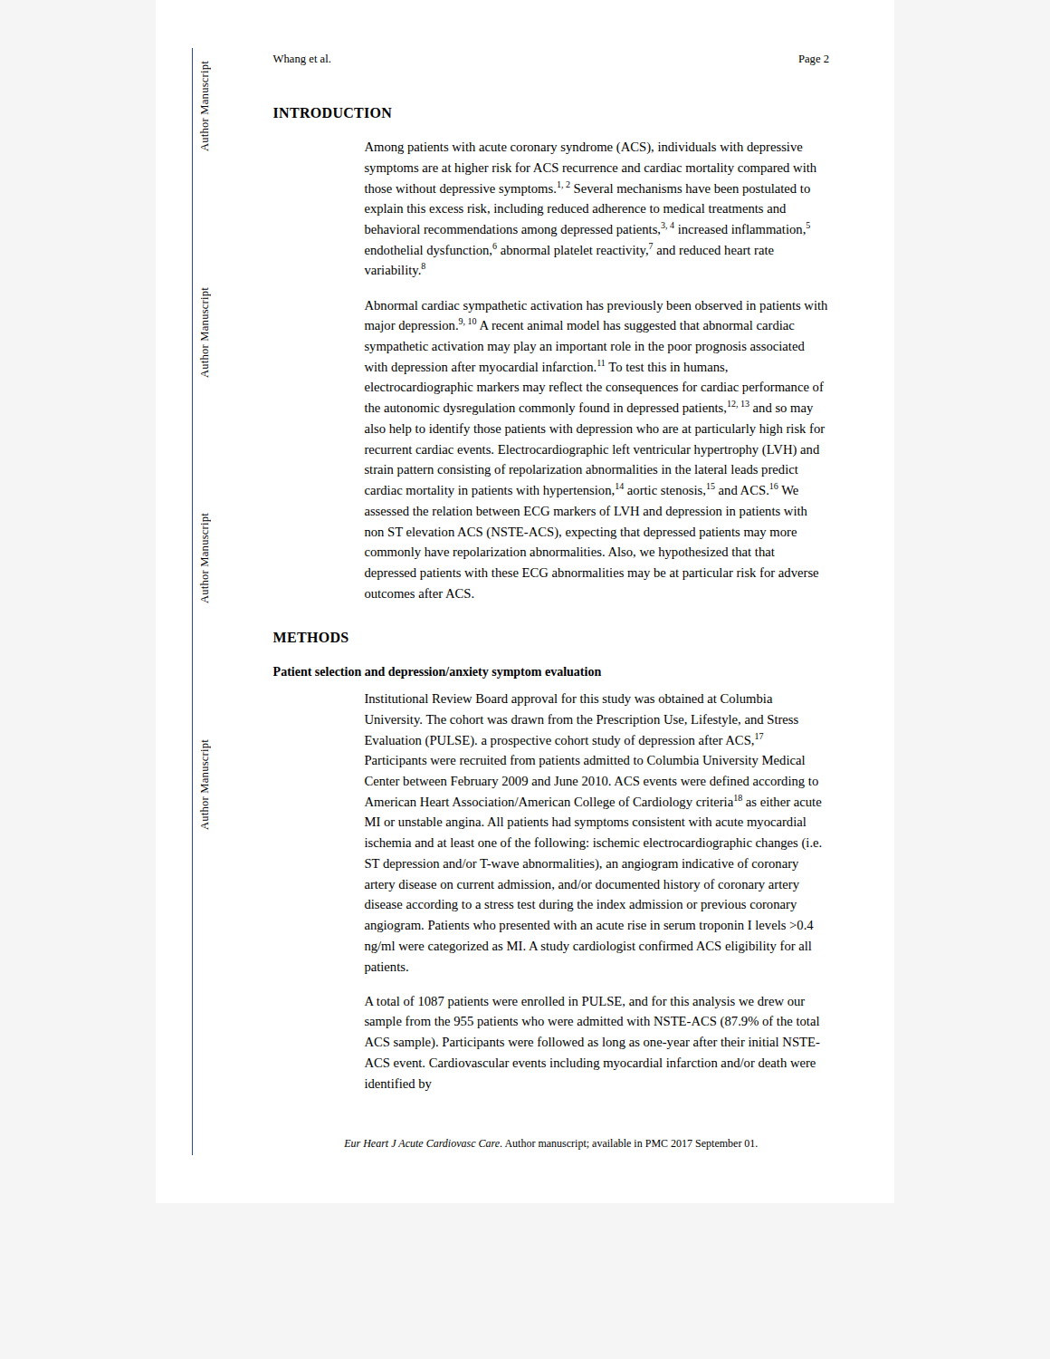Author Manuscript Author Manuscript Author Manuscript Author Manuscript
Whang et al.
Page 2
INTRODUCTION
Among patients with acute coronary syndrome (ACS), individuals with depressive symptoms are at higher risk for ACS recurrence and cardiac mortality compared with those without depressive symptoms.1, 2 Several mechanisms have been postulated to explain this excess risk, including reduced adherence to medical treatments and behavioral recommendations among depressed patients,3, 4 increased inflammation,5 endothelial dysfunction,6 abnormal platelet reactivity,7 and reduced heart rate variability.8
Abnormal cardiac sympathetic activation has previously been observed in patients with major depression.9, 10 A recent animal model has suggested that abnormal cardiac sympathetic activation may play an important role in the poor prognosis associated with depression after myocardial infarction.11 To test this in humans, electrocardiographic markers may reflect the consequences for cardiac performance of the autonomic dysregulation commonly found in depressed patients,12, 13 and so may also help to identify those patients with depression who are at particularly high risk for recurrent cardiac events. Electrocardiographic left ventricular hypertrophy (LVH) and strain pattern consisting of repolarization abnormalities in the lateral leads predict cardiac mortality in patients with hypertension,14 aortic stenosis,15 and ACS.16 We assessed the relation between ECG markers of LVH and depression in patients with non ST elevation ACS (NSTE-ACS), expecting that depressed patients may more commonly have repolarization abnormalities. Also, we hypothesized that that depressed patients with these ECG abnormalities may be at particular risk for adverse outcomes after ACS.
METHODS
Patient selection and depression/anxiety symptom evaluation
Institutional Review Board approval for this study was obtained at Columbia University. The cohort was drawn from the Prescription Use, Lifestyle, and Stress Evaluation (PULSE). a prospective cohort study of depression after ACS,17 Participants were recruited from patients admitted to Columbia University Medical Center between February 2009 and June 2010. ACS events were defined according to American Heart Association/American College of Cardiology criteria18 as either acute MI or unstable angina. All patients had symptoms consistent with acute myocardial ischemia and at least one of the following: ischemic electrocardiographic changes (i.e. ST depression and/or T-wave abnormalities), an angiogram indicative of coronary artery disease on current admission, and/or documented history of coronary artery disease according to a stress test during the index admission or previous coronary angiogram. Patients who presented with an acute rise in serum troponin I levels >0.4 ng/ml were categorized as MI. A study cardiologist confirmed ACS eligibility for all patients.
A total of 1087 patients were enrolled in PULSE, and for this analysis we drew our sample from the 955 patients who were admitted with NSTE-ACS (87.9% of the total ACS sample). Participants were followed as long as one-year after their initial NSTE-ACS event. Cardiovascular events including myocardial infarction and/or death were identified by
Eur Heart J Acute Cardiovasc Care. Author manuscript; available in PMC 2017 September 01.